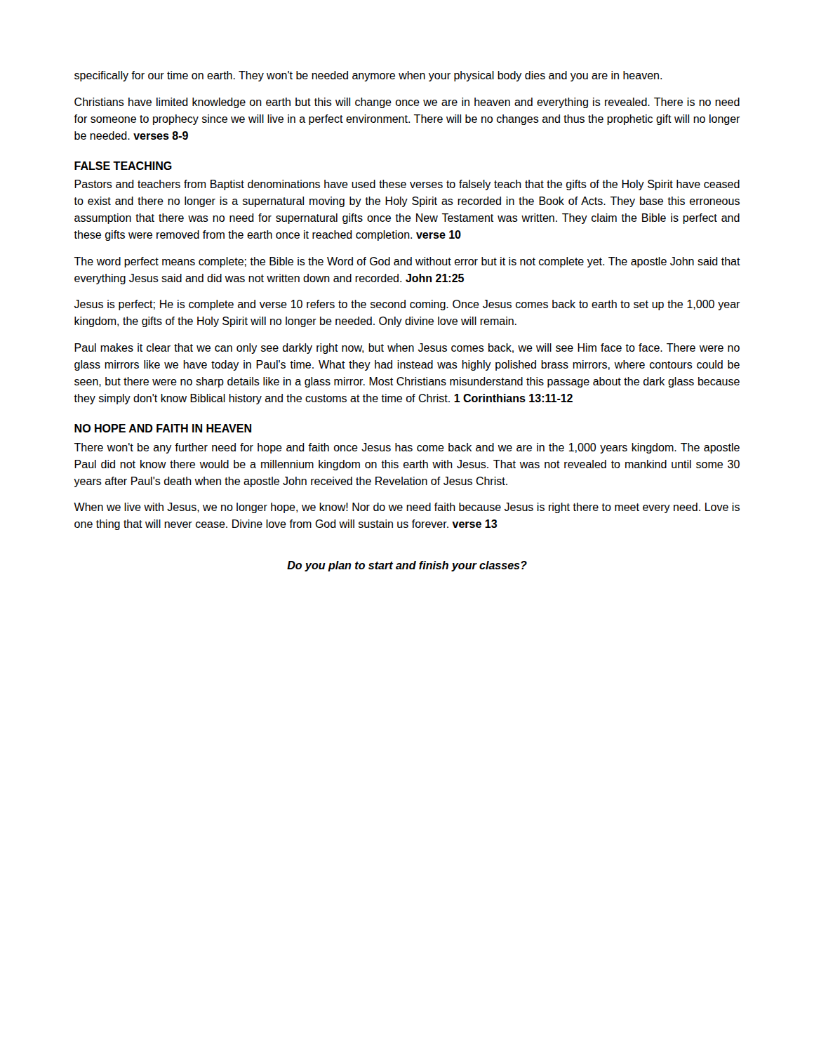specifically for our time on earth. They won't be needed anymore when your physical body dies and you are in heaven.
Christians have limited knowledge on earth but this will change once we are in heaven and everything is revealed. There is no need for someone to prophecy since we will live in a perfect environment. There will be no changes and thus the prophetic gift will no longer be needed. verses 8-9
False Teaching
Pastors and teachers from Baptist denominations have used these verses to falsely teach that the gifts of the Holy Spirit have ceased to exist and there no longer is a supernatural moving by the Holy Spirit as recorded in the Book of Acts. They base this erroneous assumption that there was no need for supernatural gifts once the New Testament was written. They claim the Bible is perfect and these gifts were removed from the earth once it reached completion. verse 10
The word perfect means complete; the Bible is the Word of God and without error but it is not complete yet. The apostle John said that everything Jesus said and did was not written down and recorded. John 21:25
Jesus is perfect; He is complete and verse 10 refers to the second coming. Once Jesus comes back to earth to set up the 1,000 year kingdom, the gifts of the Holy Spirit will no longer be needed. Only divine love will remain.
Paul makes it clear that we can only see darkly right now, but when Jesus comes back, we will see Him face to face. There were no glass mirrors like we have today in Paul's time. What they had instead was highly polished brass mirrors, where contours could be seen, but there were no sharp details like in a glass mirror. Most Christians misunderstand this passage about the dark glass because they simply don't know Biblical history and the customs at the time of Christ. 1 Corinthians 13:11-12
No Hope and Faith in Heaven
There won't be any further need for hope and faith once Jesus has come back and we are in the 1,000 years kingdom. The apostle Paul did not know there would be a millennium kingdom on this earth with Jesus. That was not revealed to mankind until some 30 years after Paul's death when the apostle John received the Revelation of Jesus Christ.
When we live with Jesus, we no longer hope, we know! Nor do we need faith because Jesus is right there to meet every need. Love is one thing that will never cease. Divine love from God will sustain us forever. verse 13
Do you plan to start and finish your classes?